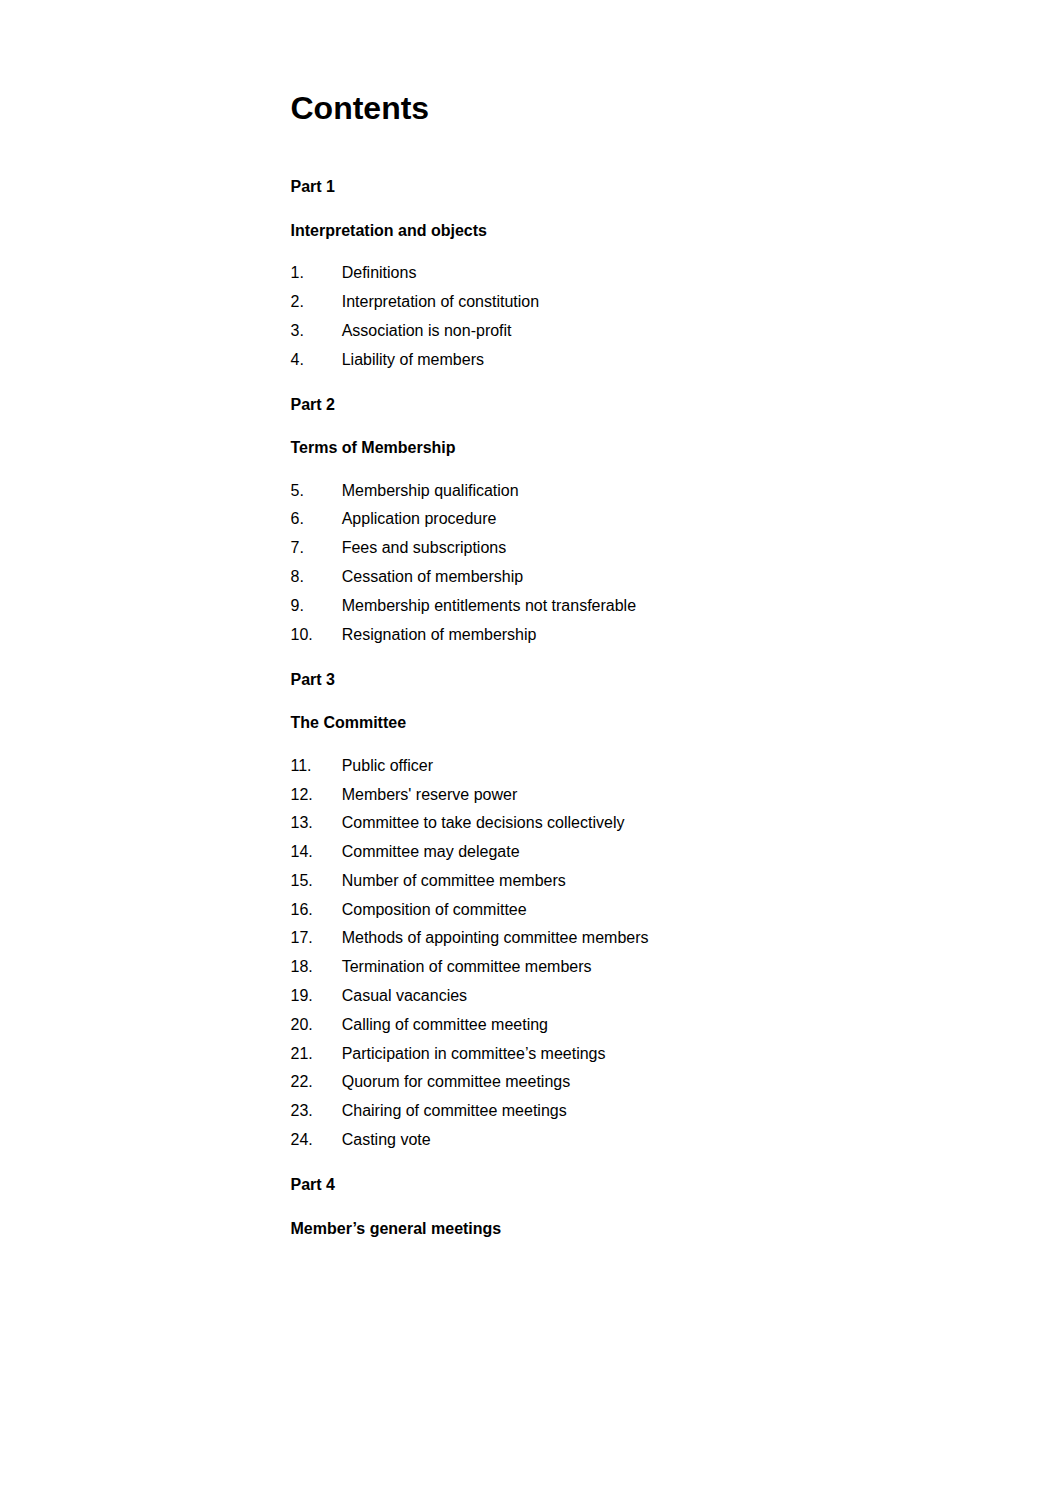Contents
Part 1
Interpretation and objects
1. Definitions
2. Interpretation of constitution
3. Association is non-profit
4. Liability of members
Part 2
Terms of Membership
5. Membership qualification
6. Application procedure
7. Fees and subscriptions
8. Cessation of membership
9. Membership entitlements not transferable
10. Resignation of membership
Part 3
The Committee
11. Public officer
12. Members' reserve power
13. Committee to take decisions collectively
14. Committee may delegate
15. Number of committee members
16. Composition of committee
17. Methods of appointing committee members
18. Termination of committee members
19. Casual vacancies
20. Calling of committee meeting
21. Participation in committee’s meetings
22. Quorum for committee meetings
23. Chairing of committee meetings
24. Casting vote
Part 4
Member’s general meetings